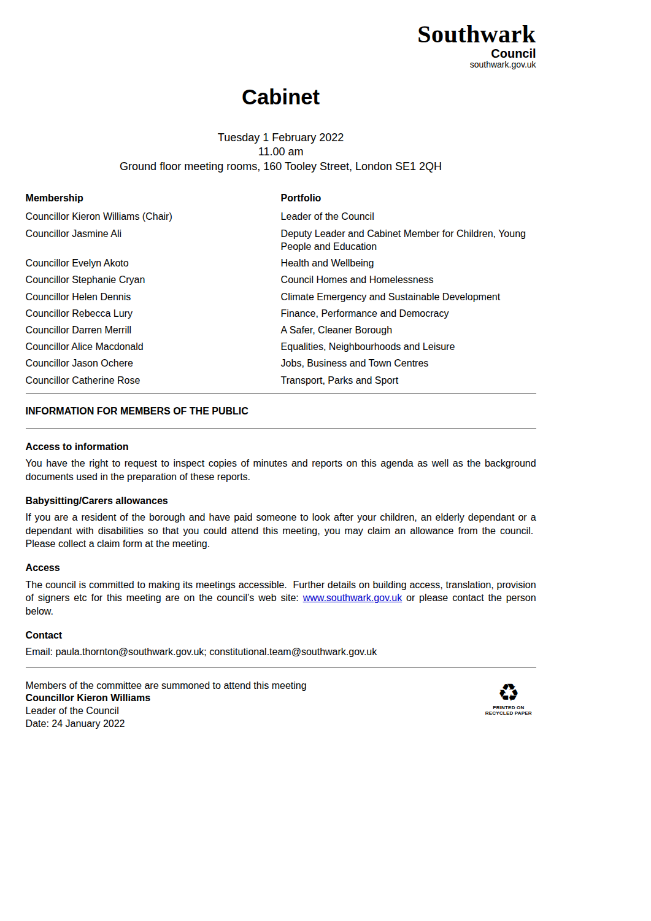Southwark Council southwark.gov.uk
Cabinet
Tuesday 1 February 2022
11.00 am
Ground floor meeting rooms, 160 Tooley Street, London SE1 2QH
| Membership | Portfolio |
| --- | --- |
| Councillor Kieron Williams (Chair) | Leader of the Council |
| Councillor Jasmine Ali | Deputy Leader and Cabinet Member for Children, Young People and Education |
| Councillor Evelyn Akoto | Health and Wellbeing |
| Councillor Stephanie Cryan | Council Homes and Homelessness |
| Councillor Helen Dennis | Climate Emergency and Sustainable Development |
| Councillor Rebecca Lury | Finance, Performance and Democracy |
| Councillor Darren Merrill | A Safer, Cleaner Borough |
| Councillor Alice Macdonald | Equalities, Neighbourhoods and Leisure |
| Councillor Jason Ochere | Jobs, Business and Town Centres |
| Councillor Catherine Rose | Transport, Parks and Sport |
Information for members of the public
Access to information
You have the right to request to inspect copies of minutes and reports on this agenda as well as the background documents used in the preparation of these reports.
Babysitting/Carers allowances
If you are a resident of the borough and have paid someone to look after your children, an elderly dependant or a dependant with disabilities so that you could attend this meeting, you may claim an allowance from the council. Please collect a claim form at the meeting.
Access
The council is committed to making its meetings accessible. Further details on building access, translation, provision of signers etc for this meeting are on the council’s web site: www.southwark.gov.uk or please contact the person below.
Contact
Email: paula.thornton@southwark.gov.uk; constitutional.team@southwark.gov.uk
♻ PRINTED ON
RECYCLED PAPER
Members of the committee are summoned to attend this meeting
Councillor Kieron Williams
Leader of the Council
Date: 24 January 2022